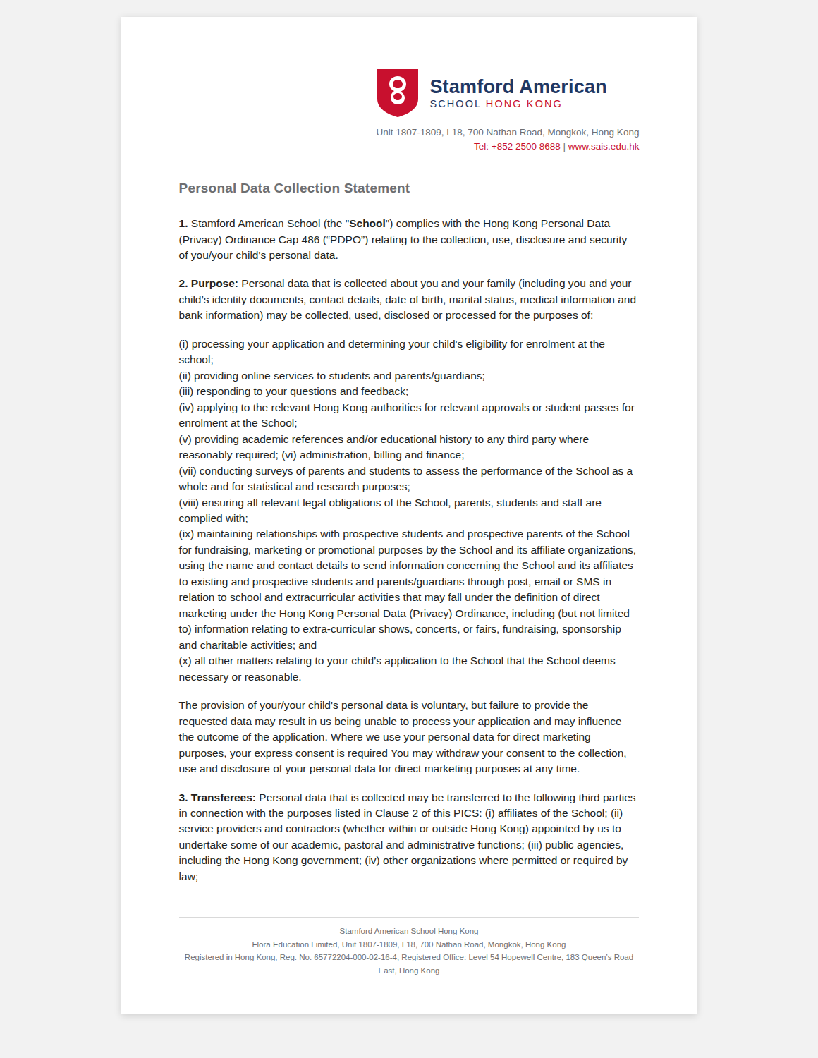Stamford American
SCHOOL HONG KONG
Unit 1807-1809, L18, 700 Nathan Road, Mongkok, Hong Kong
Tel: +852 2500 8688 | www.sais.edu.hk
Personal Data Collection Statement
1. Stamford American School (the "School") complies with the Hong Kong Personal Data (Privacy) Ordinance Cap 486 (“PDPO”) relating to the collection, use, disclosure and security of you/your child's personal data.
2. Purpose: Personal data that is collected about you and your family (including you and your child’s identity documents, contact details, date of birth, marital status, medical information and bank information) may be collected, used, disclosed or processed for the purposes of:
(i) processing your application and determining your child's eligibility for enrolment at the school;
(ii) providing online services to students and parents/guardians;
(iii) responding to your questions and feedback;
(iv) applying to the relevant Hong Kong authorities for relevant approvals or student passes for enrolment at the School;
(v) providing academic references and/or educational history to any third party where reasonably required; (vi) administration, billing and finance;
(vii) conducting surveys of parents and students to assess the performance of the School as a whole and for statistical and research purposes;
(viii) ensuring all relevant legal obligations of the School, parents, students and staff are complied with;
(ix) maintaining relationships with prospective students and prospective parents of the School for fundraising, marketing or promotional purposes by the School and its affiliate organizations, using the name and contact details to send information concerning the School and its affiliates to existing and prospective students and parents/guardians through post, email or SMS in relation to school and extracurricular activities that may fall under the definition of direct marketing under the Hong Kong Personal Data (Privacy) Ordinance, including (but not limited to) information relating to extra-curricular shows, concerts, or fairs, fundraising, sponsorship and charitable activities; and
(x) all other matters relating to your child’s application to the School that the School deems necessary or reasonable.
The provision of your/your child's personal data is voluntary, but failure to provide the requested data may result in us being unable to process your application and may influence the outcome of the application. Where we use your personal data for direct marketing purposes, your express consent is required You may withdraw your consent to the collection, use and disclosure of your personal data for direct marketing purposes at any time.
3. Transferees: Personal data that is collected may be transferred to the following third parties in connection with the purposes listed in Clause 2 of this PICS: (i) affiliates of the School; (ii) service providers and contractors (whether within or outside Hong Kong) appointed by us to undertake some of our academic, pastoral and administrative functions; (iii) public agencies, including the Hong Kong government; (iv) other organizations where permitted or required by law;
Stamford American School Hong Kong
Flora Education Limited, Unit 1807-1809, L18, 700 Nathan Road, Mongkok, Hong Kong
Registered in Hong Kong, Reg. No. 65772204-000-02-16-4, Registered Office: Level 54 Hopewell Centre, 183 Queen’s Road East, Hong Kong